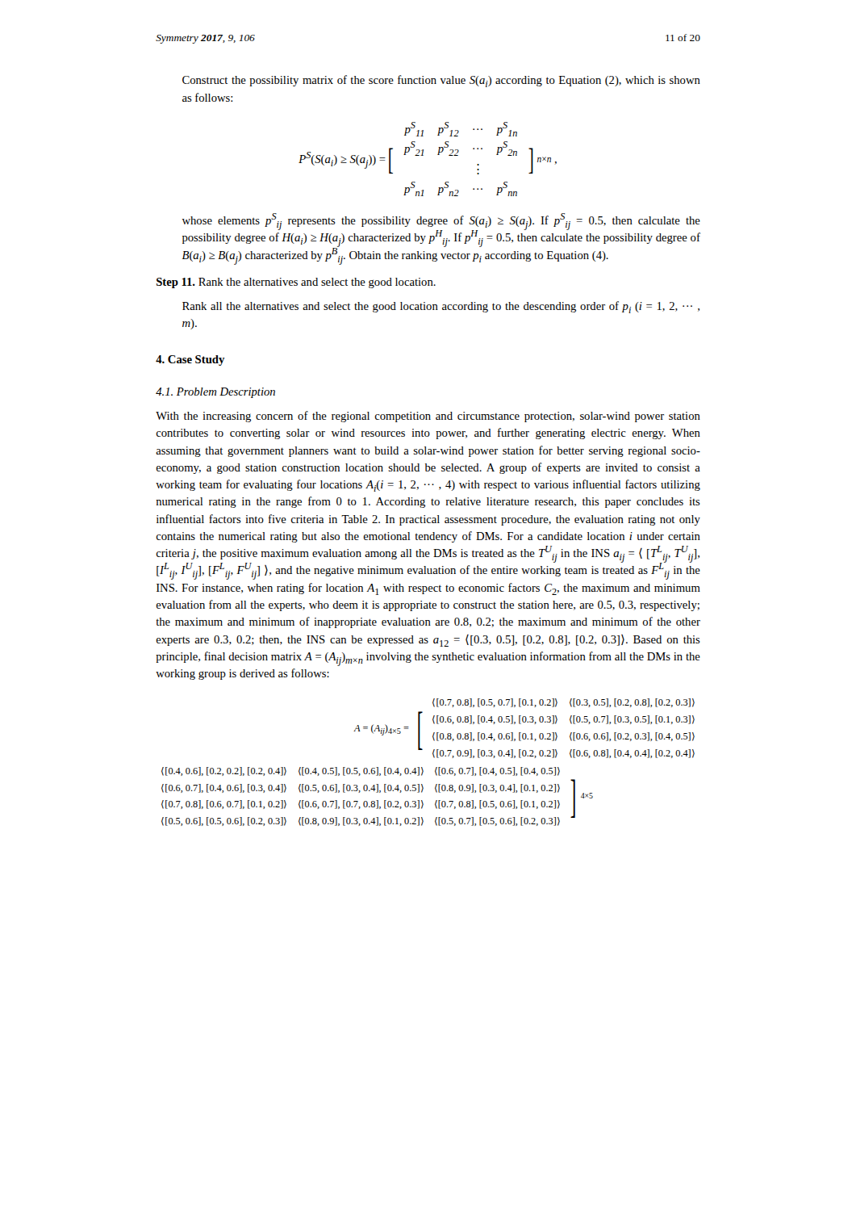Symmetry 2017, 9, 106
11 of 20
Construct the possibility matrix of the score function value S(ai) according to Equation (2), which is shown as follows:
PS(S(ai) ≥ S(aj)) = [
| p S 11 | p S 12 | ··· | p S 1n |
| p S 21 | p S 22 | ··· | p S 2n |
| | | ⋮ | |
| p S n1 | p S n2 | ··· | p S nn |
] n×n ,
whose elements pSij represents the possibility degree of S(ai) ≥ S(aj). If pSij = 0.5, then calculate the possibility degree of H(ai) ≥ H(aj) characterized by pHij. If pHij = 0.5, then calculate the possibility degree of B(ai) ≥ B(aj) characterized by pBij. Obtain the ranking vector pi according to Equation (4).
Step 11. Rank the alternatives and select the good location.
Rank all the alternatives and select the good location according to the descending order of pi (i = 1, 2, ··· , m).
4. Case Study
4.1. Problem Description
With the increasing concern of the regional competition and circumstance protection, solar-wind power station contributes to converting solar or wind resources into power, and further generating electric energy. When assuming that government planners want to build a solar-wind power station for better serving regional socio-economy, a good station construction location should be selected. A group of experts are invited to consist a working team for evaluating four locations Ai(i = 1, 2, ··· , 4) with respect to various influential factors utilizing numerical rating in the range from 0 to 1. According to relative literature research, this paper concludes its influential factors into five criteria in Table 2. In practical assessment procedure, the evaluation rating not only contains the numerical rating but also the emotional tendency of DMs. For a candidate location i under certain criteria j, the positive maximum evaluation among all the DMs is treated as the TUij in the INS aij = ⟨ [TLij, TUij], [ILij, IUij], [FLij, FUij] ⟩, and the negative minimum evaluation of the entire working team is treated as FLij in the INS. For instance, when rating for location A1 with respect to economic factors C2, the maximum and minimum evaluation from all the experts, who deem it is appropriate to construct the station here, are 0.5, 0.3, respectively; the maximum and minimum of inappropriate evaluation are 0.8, 0.2; the maximum and minimum of the other experts are 0.3, 0.2; then, the INS can be expressed as a12 = ⟨[0.3, 0.5], [0.2, 0.8], [0.2, 0.3]⟩. Based on this principle, final decision matrix A = (Aij)m×n involving the synthetic evaluation information from all the DMs in the working group is derived as follows:
A = (Aij)4×5 = [
| ⟨[0.7, 0.8], [0.5, 0.7], [0.1, 0.2]⟩ | ⟨[0.3, 0.5], [0.2, 0.8], [0.2, 0.3]⟩ |
| ⟨[0.6, 0.8], [0.4, 0.5], [0.3, 0.3]⟩ | ⟨[0.5, 0.7], [0.3, 0.5], [0.1, 0.3]⟩ |
| ⟨[0.8, 0.8], [0.4, 0.6], [0.1, 0.2]⟩ | ⟨[0.6, 0.6], [0.2, 0.3], [0.4, 0.5]⟩ |
| ⟨[0.7, 0.9], [0.3, 0.4], [0.2, 0.2]⟩ | ⟨[0.6, 0.8], [0.4, 0.4], [0.2, 0.4]⟩ |
| ⟨[0.4, 0.6], [0.2, 0.2], [0.2, 0.4]⟩ | ⟨[0.4, 0.5], [0.5, 0.6], [0.4, 0.4]⟩ | ⟨[0.6, 0.7], [0.4, 0.5], [0.4, 0.5]⟩ |
| ⟨[0.6, 0.7], [0.4, 0.6], [0.3, 0.4]⟩ | ⟨[0.5, 0.6], [0.3, 0.4], [0.4, 0.5]⟩ | ⟨[0.8, 0.9], [0.3, 0.4], [0.1, 0.2]⟩ |
| ⟨[0.7, 0.8], [0.6, 0.7], [0.1, 0.2]⟩ | ⟨[0.6, 0.7], [0.7, 0.8], [0.2, 0.3]⟩ | ⟨[0.7, 0.8], [0.5, 0.6], [0.1, 0.2]⟩ |
| ⟨[0.5, 0.6], [0.5, 0.6], [0.2, 0.3]⟩ | ⟨[0.8, 0.9], [0.3, 0.4], [0.1, 0.2]⟩ | ⟨[0.5, 0.7], [0.5, 0.6], [0.2, 0.3]⟩ |
] 4×5